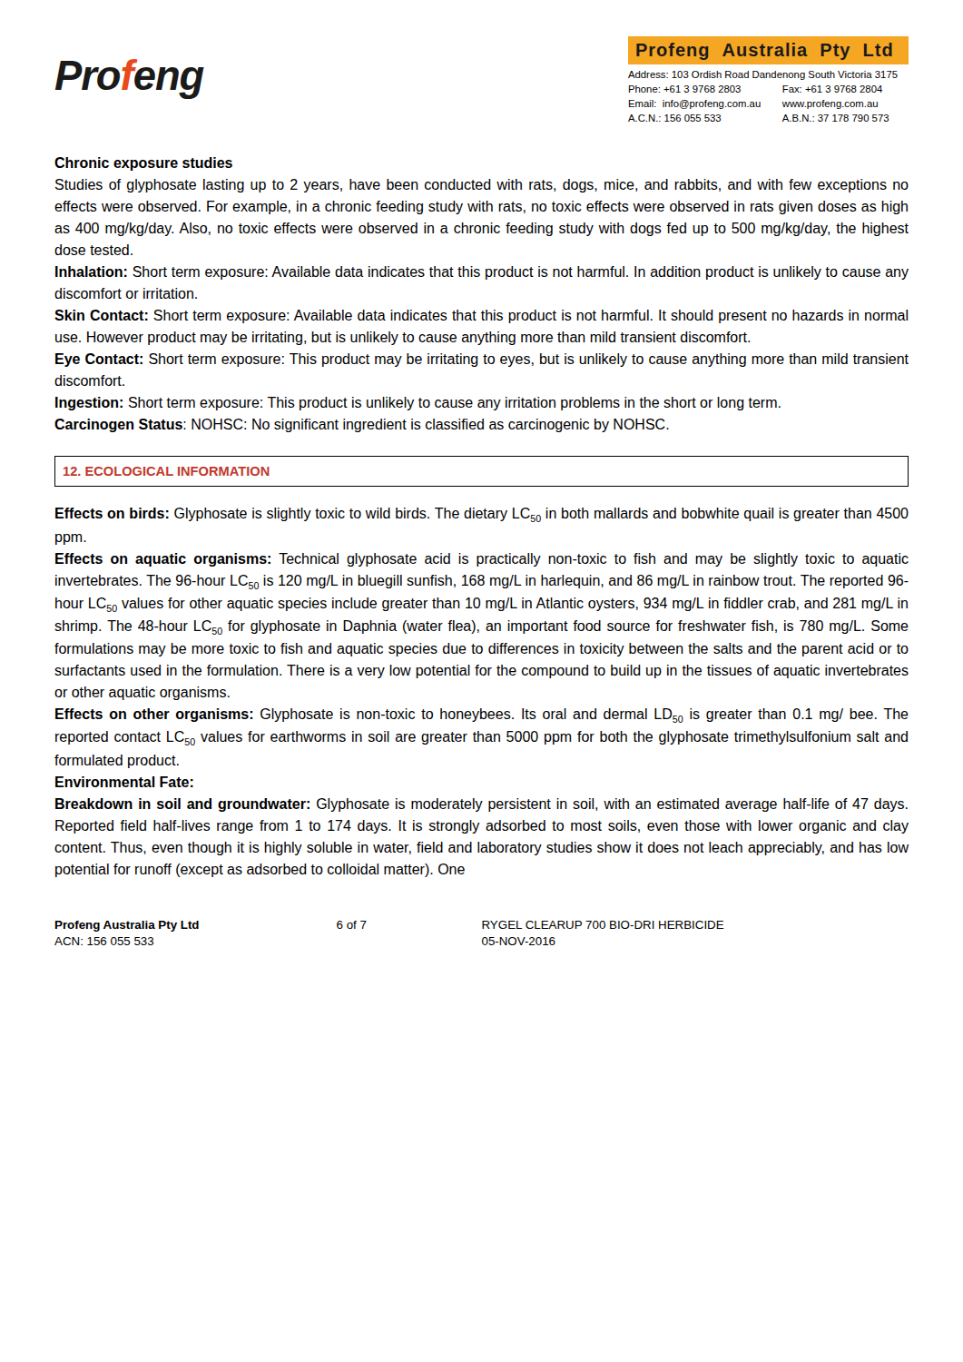Pro feng
Profeng Australia Pty Ltd
| Address: 103 Ordish Road Dandenong South Victoria 3175 |
| Phone: +61 3 9768 2803 | Fax: +61 3 9768 2804 |
| Email: info@profeng.com.au | www.profeng.com.au |
| A.C.N.: 156 055 533 | A.B.N.: 37 178 790 573 |
Chronic exposure studies
Studies of glyphosate lasting up to 2 years, have been conducted with rats, dogs, mice, and rabbits, and with few exceptions no effects were observed. For example, in a chronic feeding study with rats, no toxic effects were observed in rats given doses as high as 400 mg/kg/day. Also, no toxic effects were observed in a chronic feeding study with dogs fed up to 500 mg/kg/day, the highest dose tested.
Inhalation: Short term exposure: Available data indicates that this product is not harmful. In addition product is unlikely to cause any discomfort or irritation.
Skin Contact: Short term exposure: Available data indicates that this product is not harmful. It should present no hazards in normal use. However product may be irritating, but is unlikely to cause anything more than mild transient discomfort.
Eye Contact: Short term exposure: This product may be irritating to eyes, but is unlikely to cause anything more than mild transient discomfort.
Ingestion: Short term exposure: This product is unlikely to cause any irritation problems in the short or long term.
Carcinogen Status: NOHSC: No significant ingredient is classified as carcinogenic by NOHSC.
12. ECOLOGICAL INFORMATION
Effects on birds: Glyphosate is slightly toxic to wild birds. The dietary LC50 in both mallards and bobwhite quail is greater than 4500 ppm.
Effects on aquatic organisms: Technical glyphosate acid is practically non-toxic to fish and may be slightly toxic to aquatic invertebrates. The 96-hour LC50 is 120 mg/L in bluegill sunfish, 168 mg/L in harlequin, and 86 mg/L in rainbow trout. The reported 96-hour LC50 values for other aquatic species include greater than 10 mg/L in Atlantic oysters, 934 mg/L in fiddler crab, and 281 mg/L in shrimp. The 48-hour LC50 for glyphosate in Daphnia (water flea), an important food source for freshwater fish, is 780 mg/L. Some formulations may be more toxic to fish and aquatic species due to differences in toxicity between the salts and the parent acid or to surfactants used in the formulation. There is a very low potential for the compound to build up in the tissues of aquatic invertebrates or other aquatic organisms.
Effects on other organisms: Glyphosate is non-toxic to honeybees. Its oral and dermal LD50 is greater than 0.1 mg/ bee. The reported contact LC50 values for earthworms in soil are greater than 5000 ppm for both the glyphosate trimethylsulfonium salt and formulated product.
Environmental Fate:
Breakdown in soil and groundwater: Glyphosate is moderately persistent in soil, with an estimated average half-life of 47 days. Reported field half-lives range from 1 to 174 days. It is strongly adsorbed to most soils, even those with lower organic and clay content. Thus, even though it is highly soluble in water, field and laboratory studies show it does not leach appreciably, and has low potential for runoff (except as adsorbed to colloidal matter). One
| Profeng Australia Pty Ltd | 6 of 7 | RYGEL CLEARUP 700 BIO-DRI HERBICIDE |
| ACN: 156 055 533 | | 05-NOV-2016 |